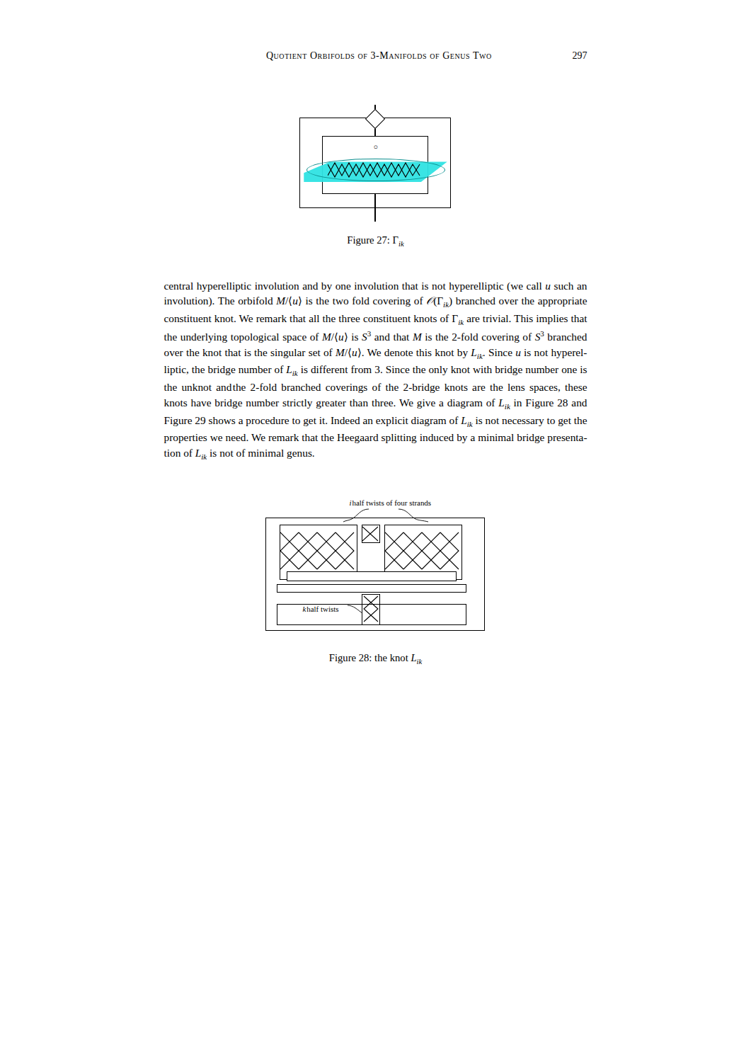Quotient Orbifolds of 3-Manifolds of Genus Two
297
○
Figure 27: Γik
central hyperelliptic involution and by one involution that is not hyperelliptic (we call u such an involution). The orbifold M/⟨u⟩ is the two fold covering of 𝒪(Γik) branched over the appropriate constituent knot. We remark that all the three constituent knots of Γik are trivial. This implies that the under­lying topological space of M/⟨u⟩ is S3 and that M is the 2-fold covering of S3 branched over the knot that is the singular set of M/⟨u⟩. We denote this knot by Lik. Since u is not hyperelliptic, the bridge number of Lik is different from 3. Since the only knot with bridge number one is the unknot and the 2-fold branched coverings of the 2-bridge knots are the lens spaces, these knots have bridge number strictly greater than three. We give a diagram of Lik in Figure 28 and Figure 29 shows a procedure to get it. Indeed an explicit dia­gram of Lik is not necessary to get the properties we need. We remark that the Heegaard splitting induced by a minimal bridge presentation of Lik is not of minimal genus.
i half twists of four strands
k half twists
Figure 28: the knot Lik